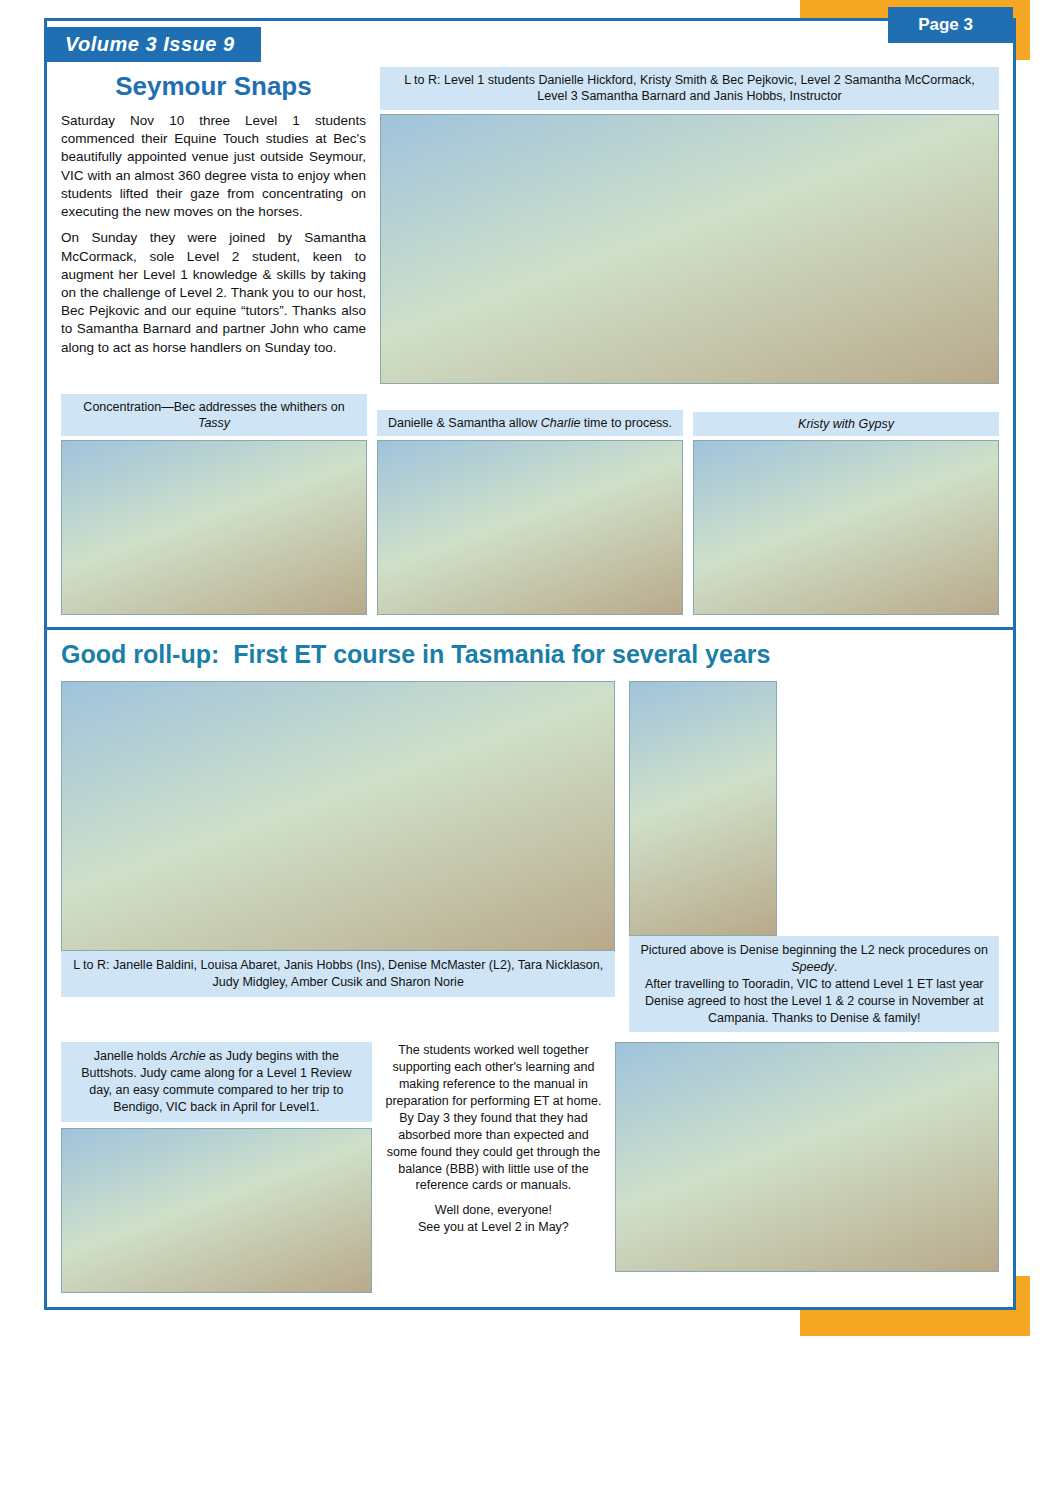Volume 3 Issue 9
Page 3
Seymour Snaps
Saturday Nov 10 three Level 1 students commenced their Equine Touch studies at Bec's beautifully appointed venue just outside Seymour, VIC with an almost 360 degree vista to enjoy when students lifted their gaze from concentrating on executing the new moves on the horses.
On Sunday they were joined by Samantha McCormack, sole Level 2 student, keen to augment her Level 1 knowledge & skills by taking on the challenge of Level 2. Thank you to our host, Bec Pejkovic and our equine “tutors”. Thanks also to Samantha Barnard and partner John who came along to act as horse handlers on Sunday too.
L to R: Level 1 students Danielle Hickford, Kristy Smith & Bec Pejkovic, Level 2 Samantha McCormack, Level 3 Samantha Barnard and Janis Hobbs, Instructor
Concentration—Bec addresses the whithers on Tassy
Danielle & Samantha allow Charlie time to process.
Kristy with Gypsy
Good roll-up: First ET course in Tasmania for several years
L to R: Janelle Baldini, Louisa Abaret, Janis Hobbs (Ins), Denise McMaster (L2), Tara Nicklason, Judy Midgley, Amber Cusik and Sharon Norie
Pictured above is Denise beginning the L2 neck procedures on Speedy.
After travelling to Tooradin, VIC to attend Level 1 ET last year Denise agreed to host the Level 1 & 2 course in November at Campania. Thanks to Denise & family!
Janelle holds Archie as Judy begins with the Buttshots. Judy came along for a Level 1 Review day, an easy commute compared to her trip to Bendigo, VIC back in April for Level1.
The students worked well together supporting each other's learning and making reference to the manual in preparation for performing ET at home. By Day 3 they found that they had absorbed more than expected and some found they could get through the balance (BBB) with little use of the reference cards or manuals.
Well done, everyone!
See you at Level 2 in May?